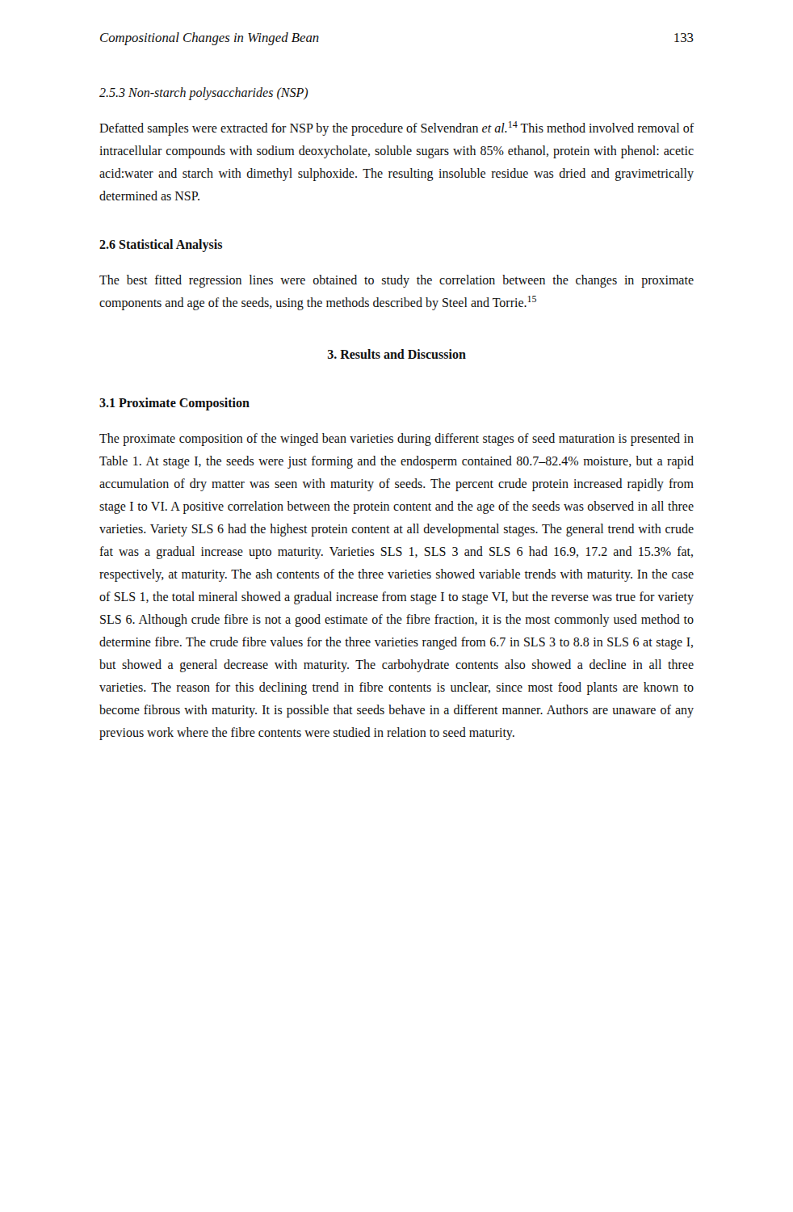Compositional Changes in Winged Bean 133
2.5.3 Non-starch polysaccharides (NSP)
Defatted samples were extracted for NSP by the procedure of Selvendran et al.14 This method involved removal of intracellular compounds with sodium deoxycholate, soluble sugars with 85% ethanol, protein with phenol: acetic acid:water and starch with dimethyl sulphoxide. The resulting insoluble residue was dried and gravimetrically determined as NSP.
2.6 Statistical Analysis
The best fitted regression lines were obtained to study the correlation between the changes in proximate components and age of the seeds, using the methods described by Steel and Torrie.15
3. Results and Discussion
3.1 Proximate Composition
The proximate composition of the winged bean varieties during different stages of seed maturation is presented in Table 1. At stage I, the seeds were just forming and the endosperm contained 80.7–82.4% moisture, but a rapid accumulation of dry matter was seen with maturity of seeds. The percent crude protein increased rapidly from stage I to VI. A positive correlation between the protein content and the age of the seeds was observed in all three varieties. Variety SLS 6 had the highest protein content at all developmental stages. The general trend with crude fat was a gradual increase upto maturity. Varieties SLS 1, SLS 3 and SLS 6 had 16.9, 17.2 and 15.3% fat, respectively, at maturity. The ash contents of the three varieties showed variable trends with maturity. In the case of SLS 1, the total mineral showed a gradual increase from stage I to stage VI, but the reverse was true for variety SLS 6. Although crude fibre is not a good estimate of the fibre fraction, it is the most commonly used method to determine fibre. The crude fibre values for the three varieties ranged from 6.7 in SLS 3 to 8.8 in SLS 6 at stage I, but showed a general decrease with maturity. The carbohydrate contents also showed a decline in all three varieties. The reason for this declining trend in fibre contents is unclear, since most food plants are known to become fibrous with maturity. It is possible that seeds behave in a different manner. Authors are unaware of any previous work where the fibre contents were studied in relation to seed maturity.